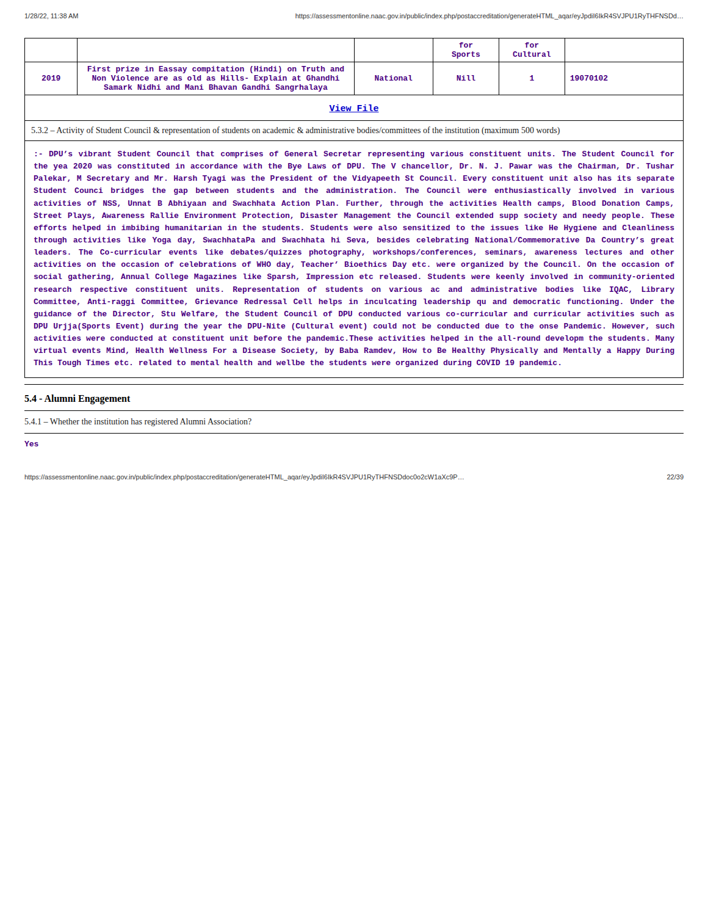1/28/22, 11:38 AM https://assessmentonline.naac.gov.in/public/index.php/postaccreditation/generateHTML_aqar/eyJpdiI6IkR4SVJPU1RyTHFNSDd…
| | | | for Sports | for Cultural | |
| 2019 | First prize in Eassay compitation (Hindi) on Truth and Non Violence are as old as Hills- Explain at Ghandhi Samark Nidhi and Mani Bhavan Gandhi Sangrhalaya | National | Nill | 1 | 19070102 |
View File
5.3.2 – Activity of Student Council & representation of students on academic & administrative bodies/committees of the institution (maximum 500 words)
:- DPU’s vibrant Student Council that comprises of General Secretar representing various constituent units. The Student Council for the yea 2020 was constituted in accordance with the Bye Laws of DPU. The V chancellor, Dr. N. J. Pawar was the Chairman, Dr. Tushar Palekar, M Secretary and Mr. Harsh Tyagi was the President of the Vidyapeeth St Council. Every constituent unit also has its separate Student Counci bridges the gap between students and the administration. The Council were enthusiastically involved in various activities of NSS, Unnat B Abhiyaan and Swachhata Action Plan. Further, through the activities Health camps, Blood Donation Camps, Street Plays, Awareness Rallie Environment Protection, Disaster Management the Council extended supp society and needy people. These efforts helped in imbibing humanitarian in the students. Students were also sensitized to the issues like He Hygiene and Cleanliness through activities like Yoga day, SwachhataPa and Swachhata hi Seva, besides celebrating National/Commemorative Da Country’s great leaders. The Co-curricular events like debates/quizzes photography, workshops/conferences, seminars, awareness lectures and other activities on the occasion of celebrations of WHO day, Teacher’ Bioethics Day etc. were organized by the Council. On the occasion of social gathering, Annual College Magazines like Sparsh, Impression etc released. Students were keenly involved in community-oriented research respective constituent units. Representation of students on various ac and administrative bodies like IQAC, Library Committee, Anti-raggi Committee, Grievance Redressal Cell helps in inculcating leadership qu and democratic functioning. Under the guidance of the Director, Stu Welfare, the Student Council of DPU conducted various co-curricular and curricular activities such as DPU Urjja(Sports Event) during the year the DPU-Nite (Cultural event) could not be conducted due to the onse Pandemic. However, such activities were conducted at constituent unit before the pandemic.These activities helped in the all-round developm the students. Many virtual events Mind, Health Wellness For a Disease Society, by Baba Ramdev, How to Be Healthy Physically and Mentally a Happy During This Tough Times etc. related to mental health and wellbe the students were organized during COVID 19 pandemic.
5.4 - Alumni Engagement
5.4.1 – Whether the institution has registered Alumni Association?
Yes
https://assessmentonline.naac.gov.in/public/index.php/postaccreditation/generateHTML_aqar/eyJpdiI6IkR4SVJPU1RyTHFNSDdoc0o2cW1aXc9P… 22/39